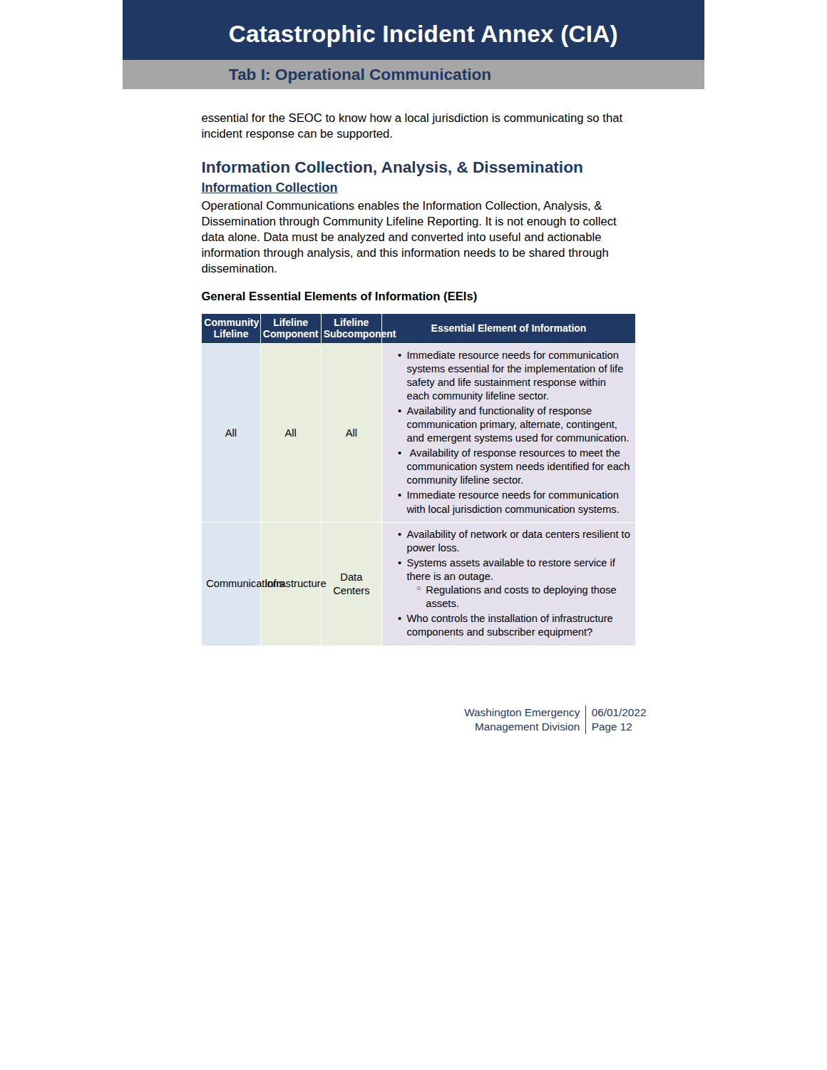Catastrophic Incident Annex (CIA)
Tab I: Operational Communication
essential for the SEOC to know how a local jurisdiction is communicating so that incident response can be supported.
Information Collection, Analysis, & Dissemination
Information Collection
Operational Communications enables the Information Collection, Analysis, & Dissemination through Community Lifeline Reporting. It is not enough to collect data alone. Data must be analyzed and converted into useful and actionable information through analysis, and this information needs to be shared through dissemination.
General Essential Elements of Information (EEIs)
| Community Lifeline | Lifeline Component | Lifeline Subcomponent | Essential Element of Information |
| --- | --- | --- | --- |
| All | All | All | Immediate resource needs for communication systems essential for the implementation of life safety and life sustainment response within each community lifeline sector. Availability and functionality of response communication primary, alternate, contingent, and emergent systems used for communication. Availability of response resources to meet the communication system needs identified for each community lifeline sector. Immediate resource needs for communication with local jurisdiction communication systems. |
| Communications | Infrastructure | Data Centers | Availability of network or data centers resilient to power loss. Systems assets available to restore service if there is an outage. Regulations and costs to deploying those assets. Who controls the installation of infrastructure components and subscriber equipment? |
Washington Emergency
Management Division
06/01/2022
Page 12